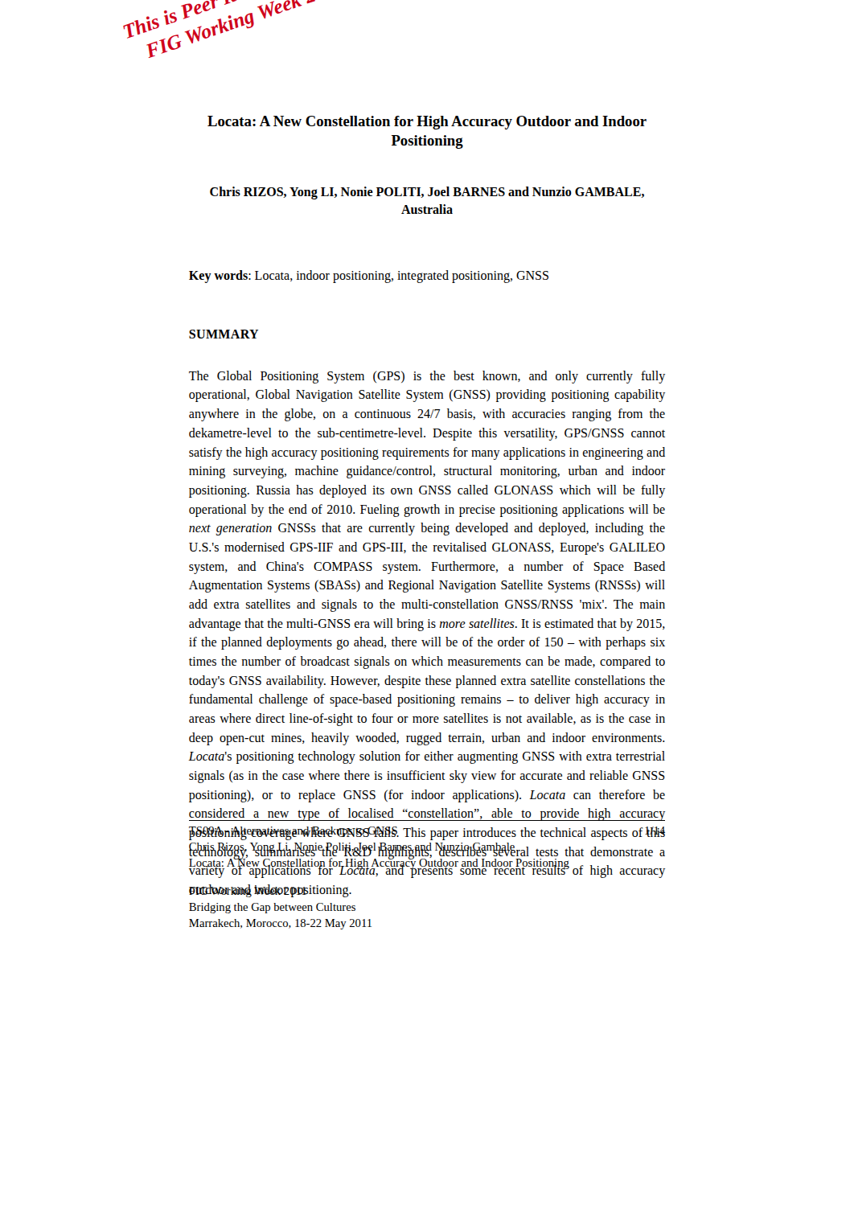This is Peer Reviewed Paper
FIG Working Week 2011
Locata: A New Constellation for High Accuracy Outdoor and Indoor
Positioning
Chris RIZOS, Yong LI, Nonie POLITI, Joel BARNES and Nunzio GAMBALE,
Australia
Key words: Locata, indoor positioning, integrated positioning, GNSS
SUMMARY
The Global Positioning System (GPS) is the best known, and only currently fully operational, Global Navigation Satellite System (GNSS) providing positioning capability anywhere in the globe, on a continuous 24/7 basis, with accuracies ranging from the dekametre-level to the sub-centimetre-level. Despite this versatility, GPS/GNSS cannot satisfy the high accuracy positioning requirements for many applications in engineering and mining surveying, machine guidance/control, structural monitoring, urban and indoor positioning. Russia has deployed its own GNSS called GLONASS which will be fully operational by the end of 2010. Fueling growth in precise positioning applications will be next generation GNSSs that are currently being developed and deployed, including the U.S.'s modernised GPS-IIF and GPS-III, the revitalised GLONASS, Europe's GALILEO system, and China's COMPASS system. Furthermore, a number of Space Based Augmentation Systems (SBASs) and Regional Navigation Satellite Systems (RNSSs) will add extra satellites and signals to the multi-constellation GNSS/RNSS 'mix'. The main advantage that the multi-GNSS era will bring is more satellites. It is estimated that by 2015, if the planned deployments go ahead, there will be of the order of 150 – with perhaps six times the number of broadcast signals on which measurements can be made, compared to today's GNSS availability. However, despite these planned extra satellite constellations the fundamental challenge of space-based positioning remains – to deliver high accuracy in areas where direct line-of-sight to four or more satellites is not available, as is the case in deep open-cut mines, heavily wooded, rugged terrain, urban and indoor environments. Locata's positioning technology solution for either augmenting GNSS with extra terrestrial signals (as in the case where there is insufficient sky view for accurate and reliable GNSS positioning), or to replace GNSS (for indoor applications). Locata can therefore be considered a new type of localised “constellation”, able to provide high accuracy positioning coverage where GNSS fails. This paper introduces the technical aspects of this technology, summarises the R&D highlights, describes several tests that demonstrate a variety of applications for Locata, and presents some recent results of high accuracy outdoor and indoor positioning.
TS09A - Alternatives and Backups to GNSS
Chris Rizos, Yong Li, Nonie Politi, Joel Barnes and Nunzio Gambale
Locata: A New Constellation for High Accuracy Outdoor and Indoor Positioning
1/14
FIG Working Week 2011
Bridging the Gap between Cultures
Marrakech, Morocco, 18-22 May 2011